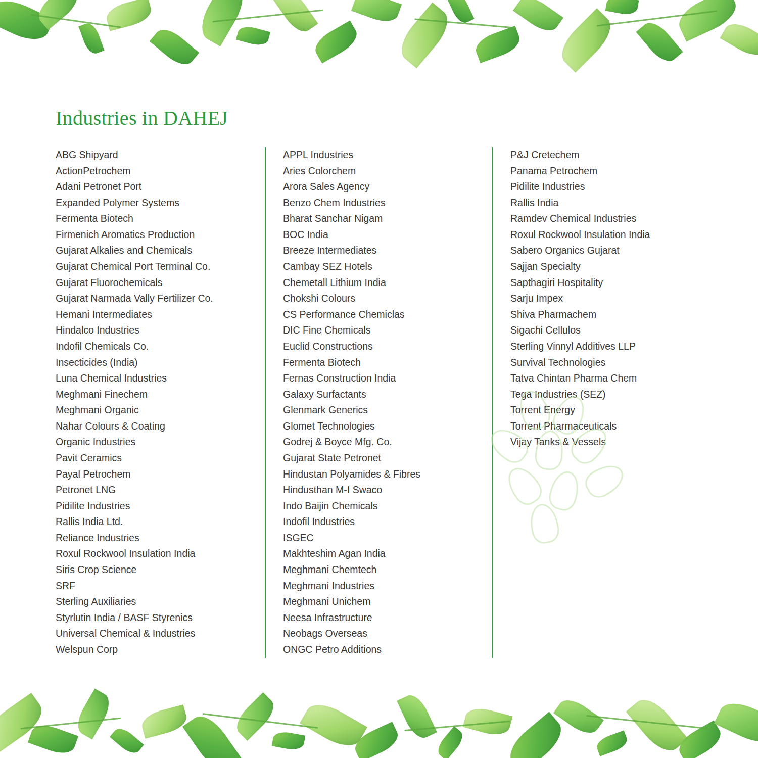Industries in DAHEJ
ABG Shipyard
ActionPetrochem
Adani Petronet Port
Expanded Polymer Systems
Fermenta Biotech
Firmenich Aromatics Production
Gujarat Alkalies and Chemicals
Gujarat Chemical Port Terminal Co.
Gujarat Fluorochemicals
Gujarat Narmada Vally Fertilizer Co.
Hemani Intermediates
Hindalco Industries
Indofil Chemicals Co.
Insecticides (India)
Luna Chemical Industries
Meghmani Finechem
Meghmani Organic
Nahar Colours & Coating
Organic Industries
Pavit Ceramics
Payal Petrochem
Petronet LNG
Pidilite Industries
Rallis India Ltd.
Reliance Industries
Roxul Rockwool Insulation India
Siris Crop Science
SRF
Sterling Auxiliaries
Styrlutin India / BASF Styrenics
Universal Chemical & Industries
Welspun Corp
APPL Industries
Aries Colorchem
Arora Sales Agency
Benzo Chem Industries
Bharat Sanchar Nigam
BOC India
Breeze Intermediates
Cambay SEZ Hotels
Chemetall Lithium India
Chokshi Colours
CS Performance Chemiclas
DIC Fine Chemicals
Euclid Constructions
Fermenta Biotech
Fernas Construction India
Galaxy Surfactants
Glenmark Generics
Glomet Technologies
Godrej & Boyce Mfg. Co.
Gujarat State Petronet
Hindustan Polyamides & Fibres
Hindusthan M-I Swaco
Indo Baijin Chemicals
Indofil Industries
ISGEC
Makhteshim Agan India
Meghmani Chemtech
Meghmani Industries
Meghmani Unichem
Neesa Infrastructure
Neobags Overseas
ONGC Petro Additions
P&J Cretechem
Panama Petrochem
Pidilite Industries
Rallis India
Ramdev Chemical Industries
Roxul Rockwool Insulation India
Sabero Organics Gujarat
Sajjan Specialty
Sapthagiri Hospitality
Sarju Impex
Shiva Pharmachem
Sigachi Cellulos
Sterling Vinnyl Additives LLP
Survival Technologies
Tatva Chintan Pharma Chem
Tega Industries (SEZ)
Torrent Energy
Torrent Pharmaceuticals
Vijay Tanks & Vessels